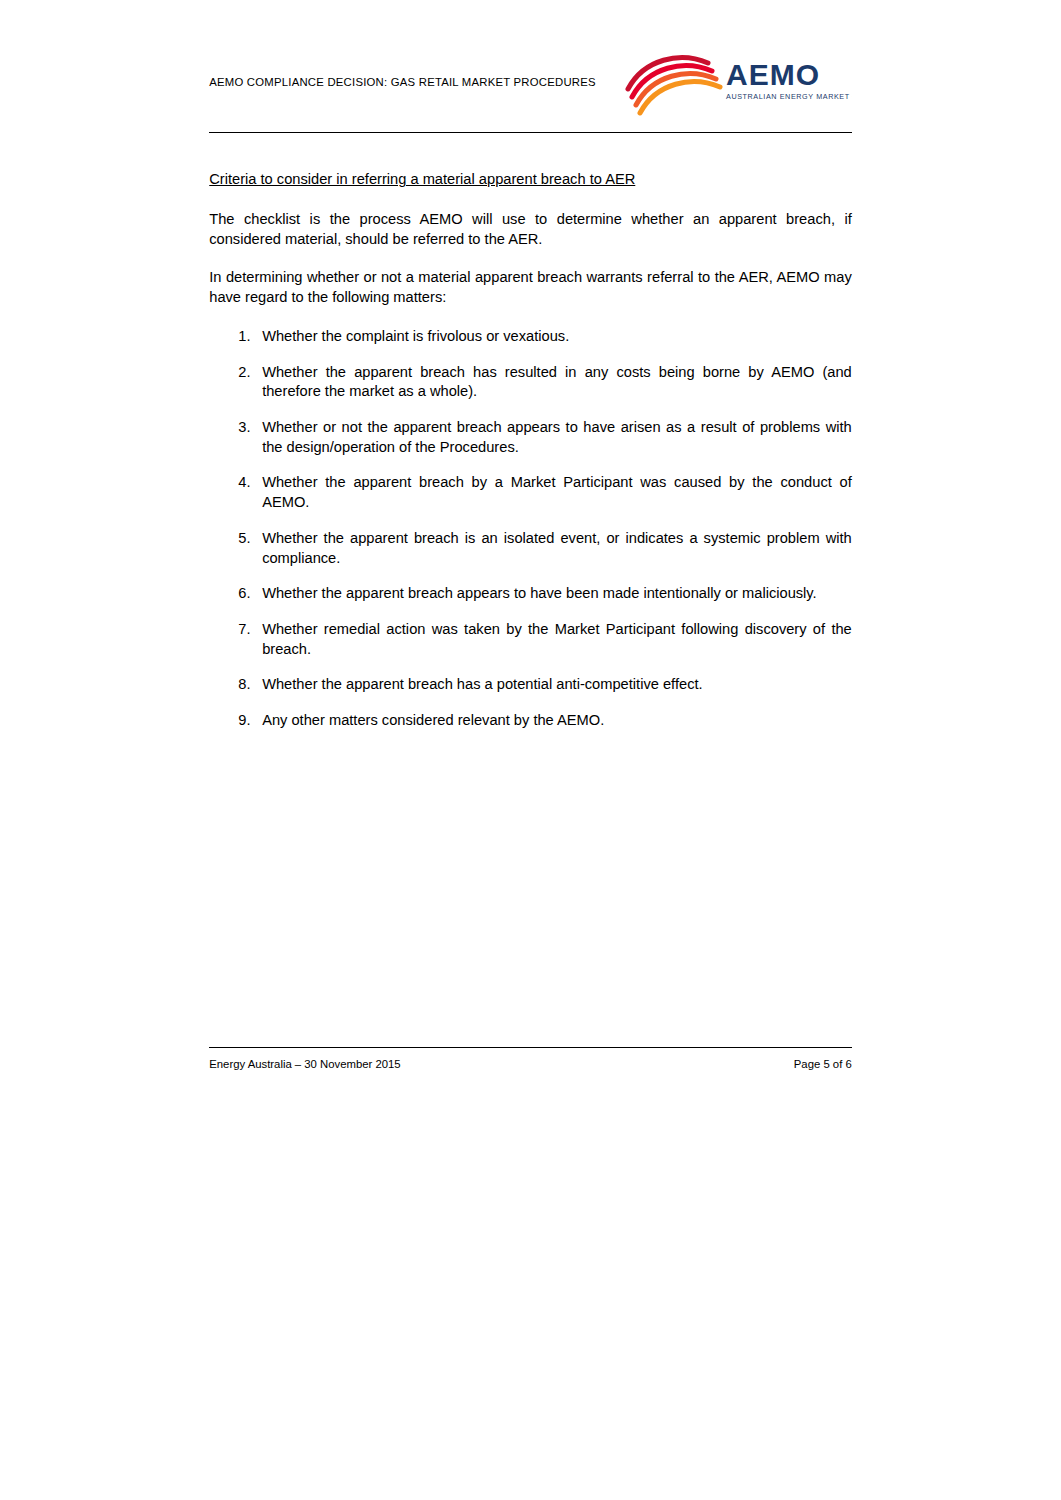AEMO Compliance Decision: Gas Retail Market Procedures
AEMO logo AEMO AUSTRALIAN ENERGY MARKET OPERATOR
Criteria to consider in referring a material apparent breach to AER
The checklist is the process AEMO will use to determine whether an apparent breach, if considered material, should be referred to the AER.
In determining whether or not a material apparent breach warrants referral to the AER, AEMO may have regard to the following matters:
Whether the complaint is frivolous or vexatious.
Whether the apparent breach has resulted in any costs being borne by AEMO (and therefore the market as a whole).
Whether or not the apparent breach appears to have arisen as a result of problems with the design/operation of the Procedures.
Whether the apparent breach by a Market Participant was caused by the conduct of AEMO.
Whether the apparent breach is an isolated event, or indicates a systemic problem with compliance.
Whether the apparent breach appears to have been made intentionally or maliciously.
Whether remedial action was taken by the Market Participant following discovery of the breach.
Whether the apparent breach has a potential anti-competitive effect.
Any other matters considered relevant by the AEMO.
Energy Australia – 30 November 2015
Page 5 of 6